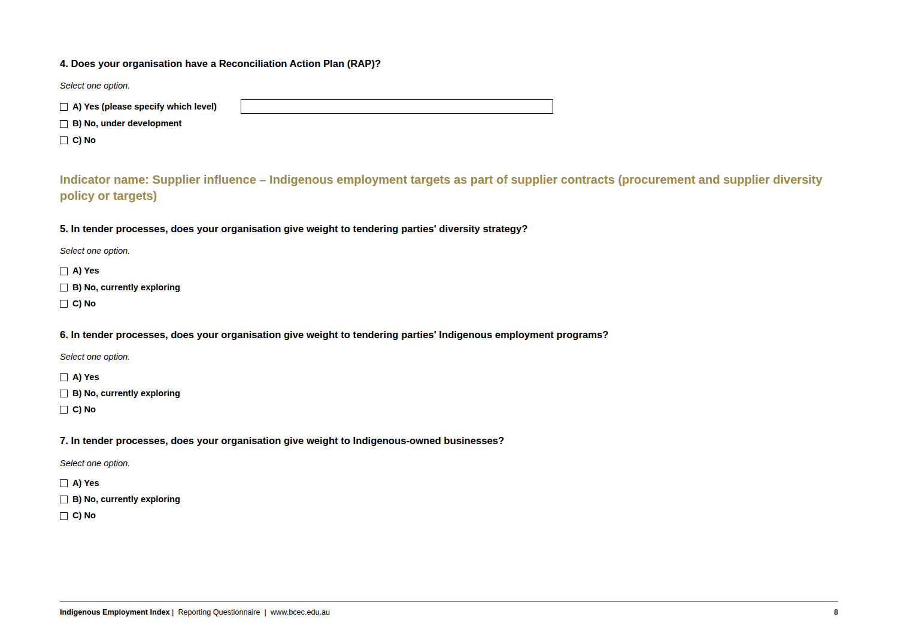4. Does your organisation have a Reconciliation Action Plan (RAP)?
Select one option.
A) Yes (please specify which level)
B) No, under development
C) No
Indicator name: Supplier influence – Indigenous employment targets as part of supplier contracts (procurement and supplier diversity policy or targets)
5. In tender processes, does your organisation give weight to tendering parties' diversity strategy?
Select one option.
A) Yes
B) No, currently exploring
C) No
6. In tender processes, does your organisation give weight to tendering parties' Indigenous employment programs?
Select one option.
A) Yes
B) No, currently exploring
C) No
7. In tender processes, does your organisation give weight to Indigenous-owned businesses?
Select one option.
A) Yes
B) No, currently exploring
C) No
Indigenous Employment Index | Reporting Questionnaire | www.bcec.edu.au
8